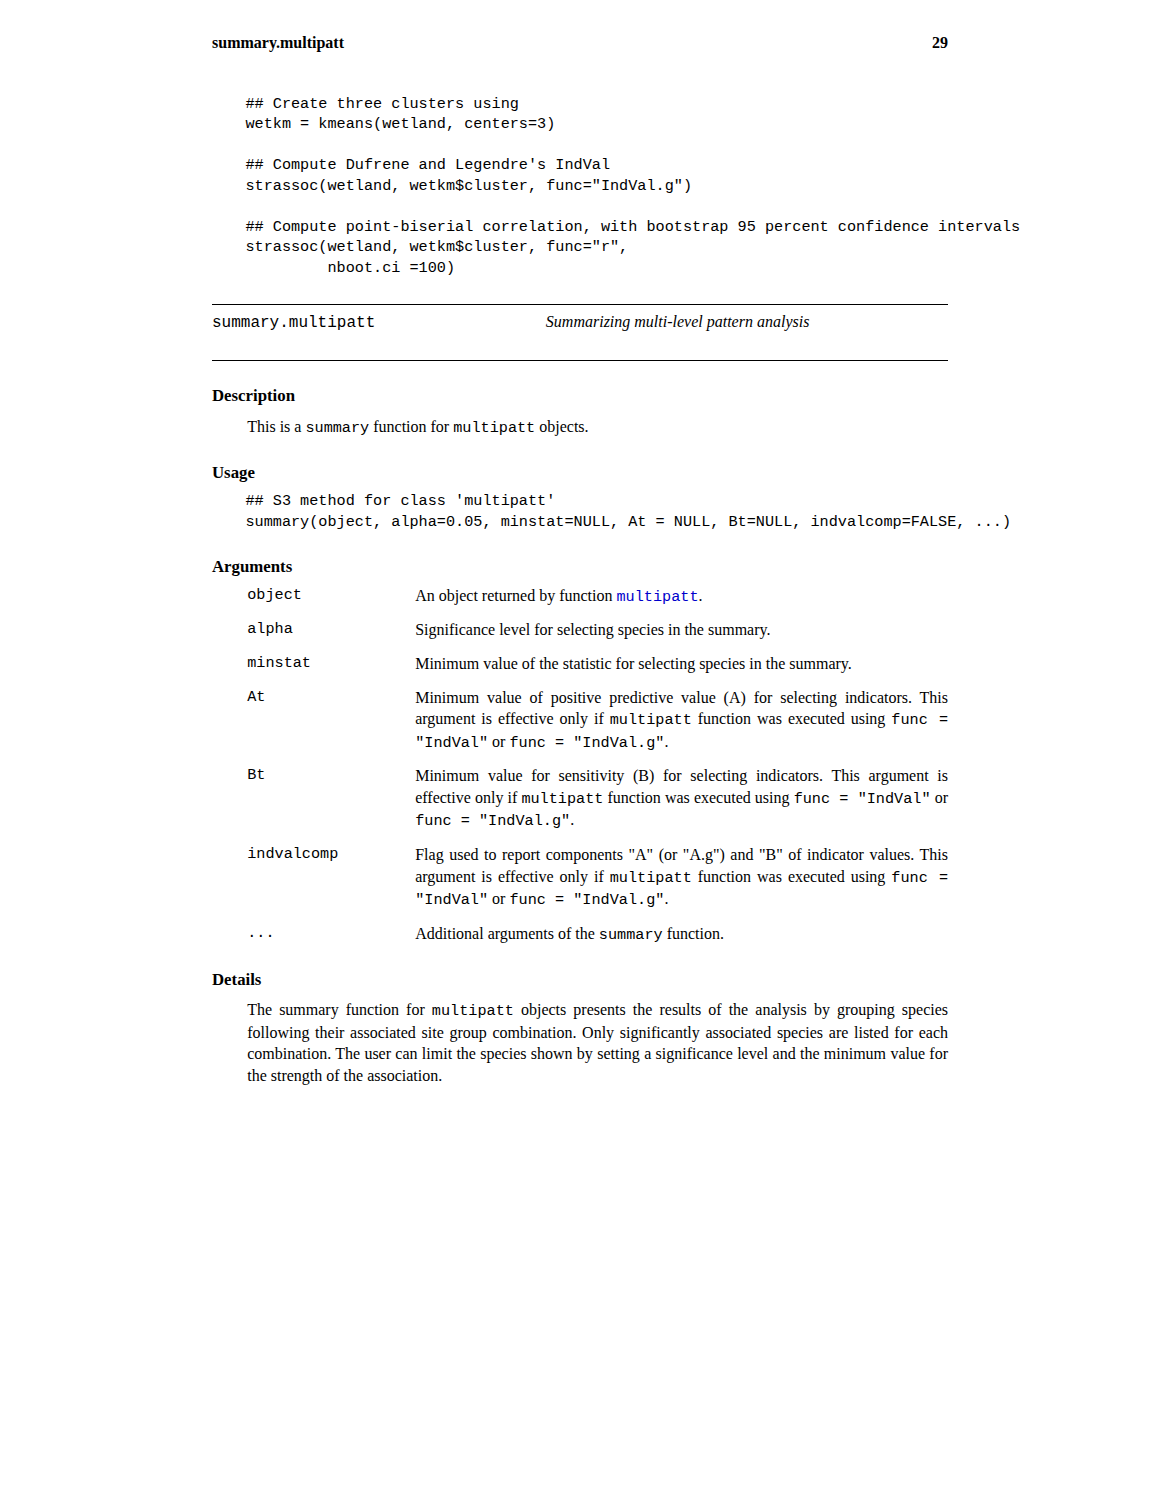summary.multipatt 29
## Create three clusters using
wetkm = kmeans(wetland, centers=3)

## Compute Dufrene and Legendre's IndVal
strassoc(wetland, wetkm$cluster, func="IndVal.g")

## Compute point-biserial correlation, with bootstrap 95 percent confidence intervals
strassoc(wetland, wetkm$cluster, func="r",
         nboot.ci =100)
summary.multipatt Summarizing multi-level pattern analysis
Description
This is a summary function for multipatt objects.
Usage
## S3 method for class 'multipatt'
summary(object, alpha=0.05, minstat=NULL, At = NULL, Bt=NULL, indvalcomp=FALSE, ...)
Arguments
object
An object returned by function multipatt.
alpha
Significance level for selecting species in the summary.
minstat
Minimum value of the statistic for selecting species in the summary.
At
Minimum value of positive predictive value (A) for selecting indicators. This argument is effective only if multipatt function was executed using func = "IndVal" or func = "IndVal.g".
Bt
Minimum value for sensitivity (B) for selecting indicators. This argument is effective only if multipatt function was executed using func = "IndVal" or func = "IndVal.g".
indvalcomp
Flag used to report components "A" (or "A.g") and "B" of indicator values. This argument is effective only if multipatt function was executed using func = "IndVal" or func = "IndVal.g".
...
Additional arguments of the summary function.
Details
The summary function for multipatt objects presents the results of the analysis by grouping species following their associated site group combination. Only significantly associated species are listed for each combination. The user can limit the species shown by setting a significance level and the minimum value for the strength of the association.